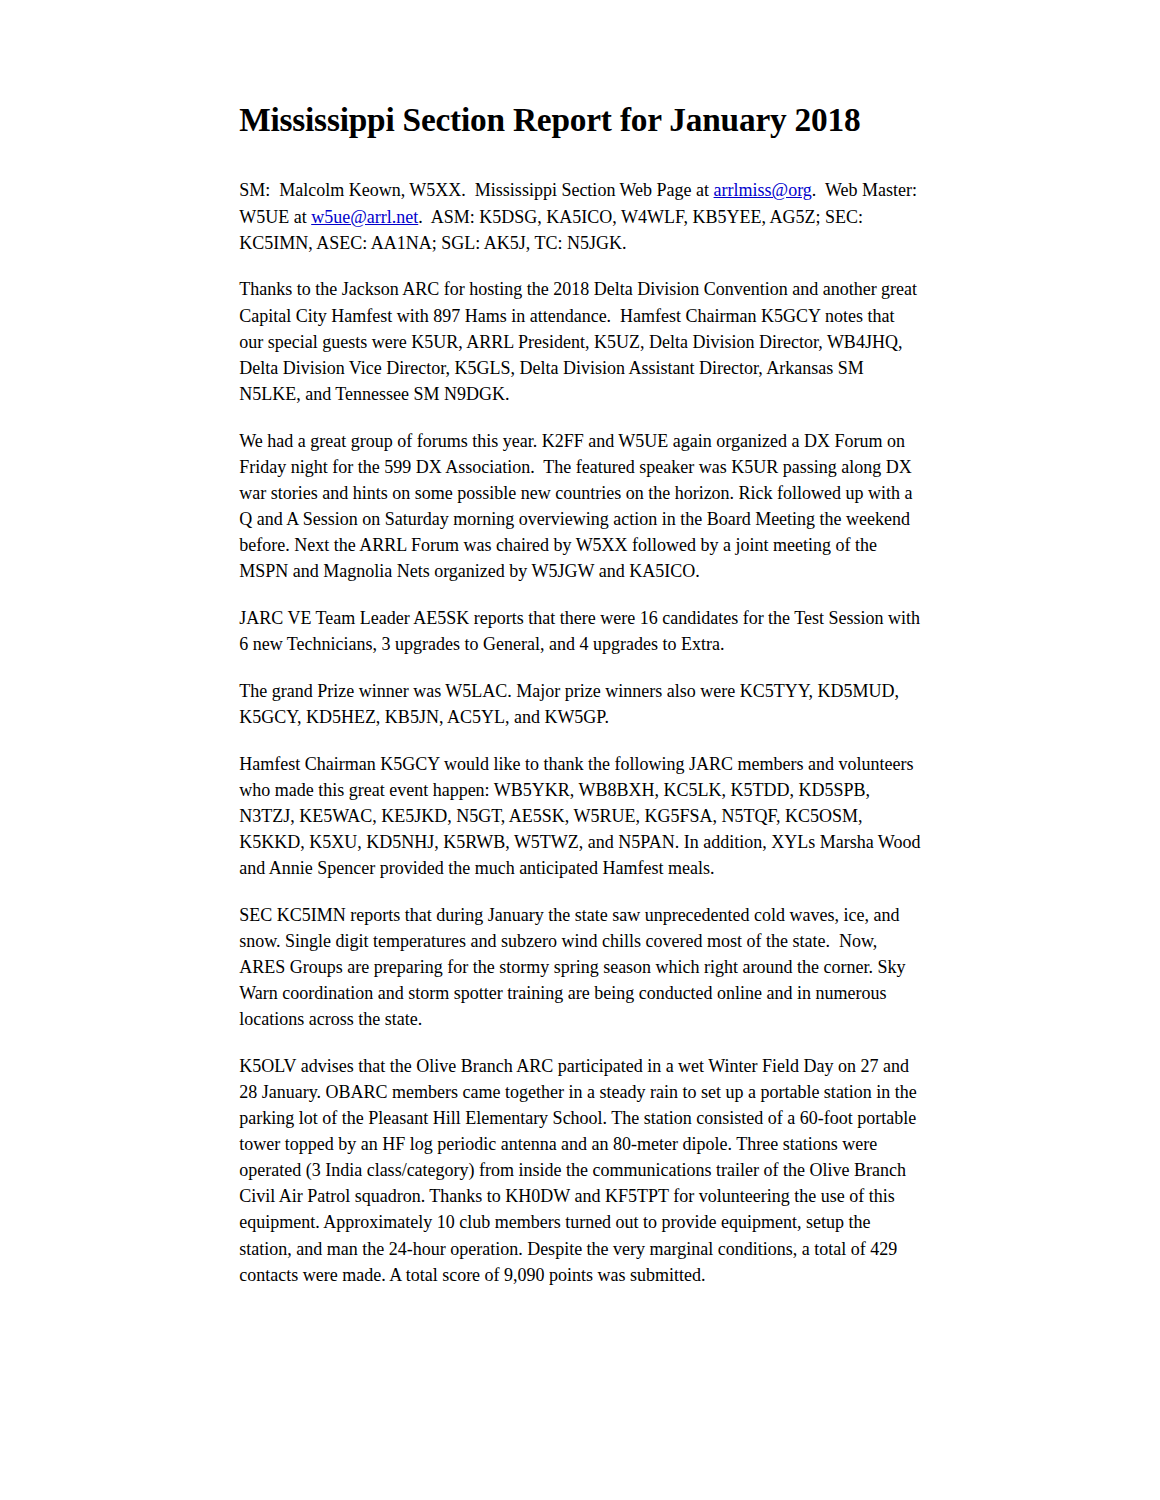Mississippi Section Report for January 2018
SM: Malcolm Keown, W5XX. Mississippi Section Web Page at arrlmiss@org. Web Master: W5UE at w5ue@arrl.net. ASM: K5DSG, KA5ICO, W4WLF, KB5YEE, AG5Z; SEC: KC5IMN, ASEC: AA1NA; SGL: AK5J, TC: N5JGK.
Thanks to the Jackson ARC for hosting the 2018 Delta Division Convention and another great Capital City Hamfest with 897 Hams in attendance. Hamfest Chairman K5GCY notes that our special guests were K5UR, ARRL President, K5UZ, Delta Division Director, WB4JHQ, Delta Division Vice Director, K5GLS, Delta Division Assistant Director, Arkansas SM N5LKE, and Tennessee SM N9DGK.
We had a great group of forums this year. K2FF and W5UE again organized a DX Forum on Friday night for the 599 DX Association. The featured speaker was K5UR passing along DX war stories and hints on some possible new countries on the horizon. Rick followed up with a Q and A Session on Saturday morning overviewing action in the Board Meeting the weekend before. Next the ARRL Forum was chaired by W5XX followed by a joint meeting of the MSPN and Magnolia Nets organized by W5JGW and KA5ICO.
JARC VE Team Leader AE5SK reports that there were 16 candidates for the Test Session with 6 new Technicians, 3 upgrades to General, and 4 upgrades to Extra.
The grand Prize winner was W5LAC. Major prize winners also were KC5TYY, KD5MUD, K5GCY, KD5HEZ, KB5JN, AC5YL, and KW5GP.
Hamfest Chairman K5GCY would like to thank the following JARC members and volunteers who made this great event happen: WB5YKR, WB8BXH, KC5LK, K5TDD, KD5SPB, N3TZJ, KE5WAC, KE5JKD, N5GT, AE5SK, W5RUE, KG5FSA, N5TQF, KC5OSM, K5KKD, K5XU, KD5NHJ, K5RWB, W5TWZ, and N5PAN. In addition, XYLs Marsha Wood and Annie Spencer provided the much anticipated Hamfest meals.
SEC KC5IMN reports that during January the state saw unprecedented cold waves, ice, and snow. Single digit temperatures and subzero wind chills covered most of the state. Now, ARES Groups are preparing for the stormy spring season which right around the corner. Sky Warn coordination and storm spotter training are being conducted online and in numerous locations across the state.
K5OLV advises that the Olive Branch ARC participated in a wet Winter Field Day on 27 and 28 January. OBARC members came together in a steady rain to set up a portable station in the parking lot of the Pleasant Hill Elementary School. The station consisted of a 60-foot portable tower topped by an HF log periodic antenna and an 80-meter dipole. Three stations were operated (3 India class/category) from inside the communications trailer of the Olive Branch Civil Air Patrol squadron. Thanks to KH0DW and KF5TPT for volunteering the use of this equipment. Approximately 10 club members turned out to provide equipment, setup the station, and man the 24-hour operation. Despite the very marginal conditions, a total of 429 contacts were made. A total score of 9,090 points was submitted.